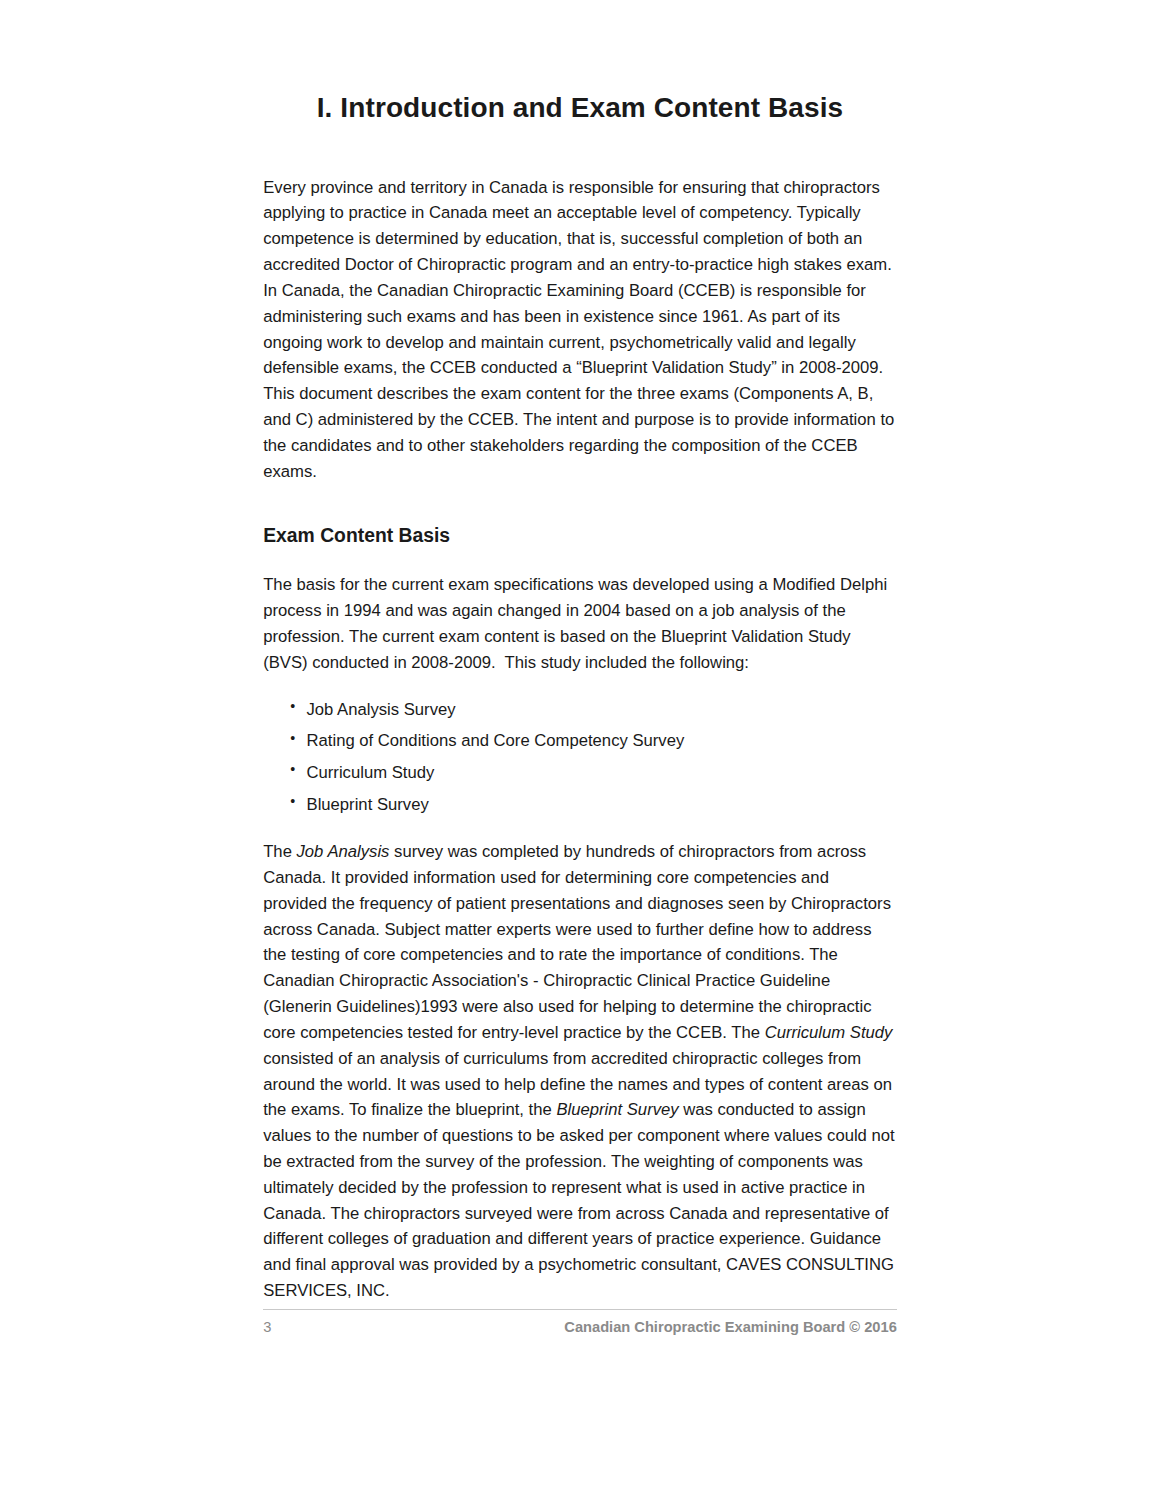I. Introduction and Exam Content Basis
Every province and territory in Canada is responsible for ensuring that chiropractors applying to practice in Canada meet an acceptable level of competency. Typically competence is determined by education, that is, successful completion of both an accredited Doctor of Chiropractic program and an entry-to-practice high stakes exam. In Canada, the Canadian Chiropractic Examining Board (CCEB) is responsible for administering such exams and has been in existence since 1961. As part of its ongoing work to develop and maintain current, psychometrically valid and legally defensible exams, the CCEB conducted a “Blueprint Validation Study” in 2008-2009. This document describes the exam content for the three exams (Components A, B, and C) administered by the CCEB. The intent and purpose is to provide information to the candidates and to other stakeholders regarding the composition of the CCEB exams.
Exam Content Basis
The basis for the current exam specifications was developed using a Modified Delphi process in 1994 and was again changed in 2004 based on a job analysis of the profession. The current exam content is based on the Blueprint Validation Study (BVS) conducted in 2008-2009. This study included the following:
Job Analysis Survey
Rating of Conditions and Core Competency Survey
Curriculum Study
Blueprint Survey
The Job Analysis survey was completed by hundreds of chiropractors from across Canada. It provided information used for determining core competencies and provided the frequency of patient presentations and diagnoses seen by Chiropractors across Canada. Subject matter experts were used to further define how to address the testing of core competencies and to rate the importance of conditions. The Canadian Chiropractic Association's - Chiropractic Clinical Practice Guideline (Glenerin Guidelines)1993 were also used for helping to determine the chiropractic core competencies tested for entry-level practice by the CCEB. The Curriculum Study consisted of an analysis of curriculums from accredited chiropractic colleges from around the world. It was used to help define the names and types of content areas on the exams. To finalize the blueprint, the Blueprint Survey was conducted to assign values to the number of questions to be asked per component where values could not be extracted from the survey of the profession. The weighting of components was ultimately decided by the profession to represent what is used in active practice in Canada. The chiropractors surveyed were from across Canada and representative of different colleges of graduation and different years of practice experience. Guidance and final approval was provided by a psychometric consultant, CAVES CONSULTING SERVICES, INC.
3 Canadian Chiropractic Examining Board © 2016